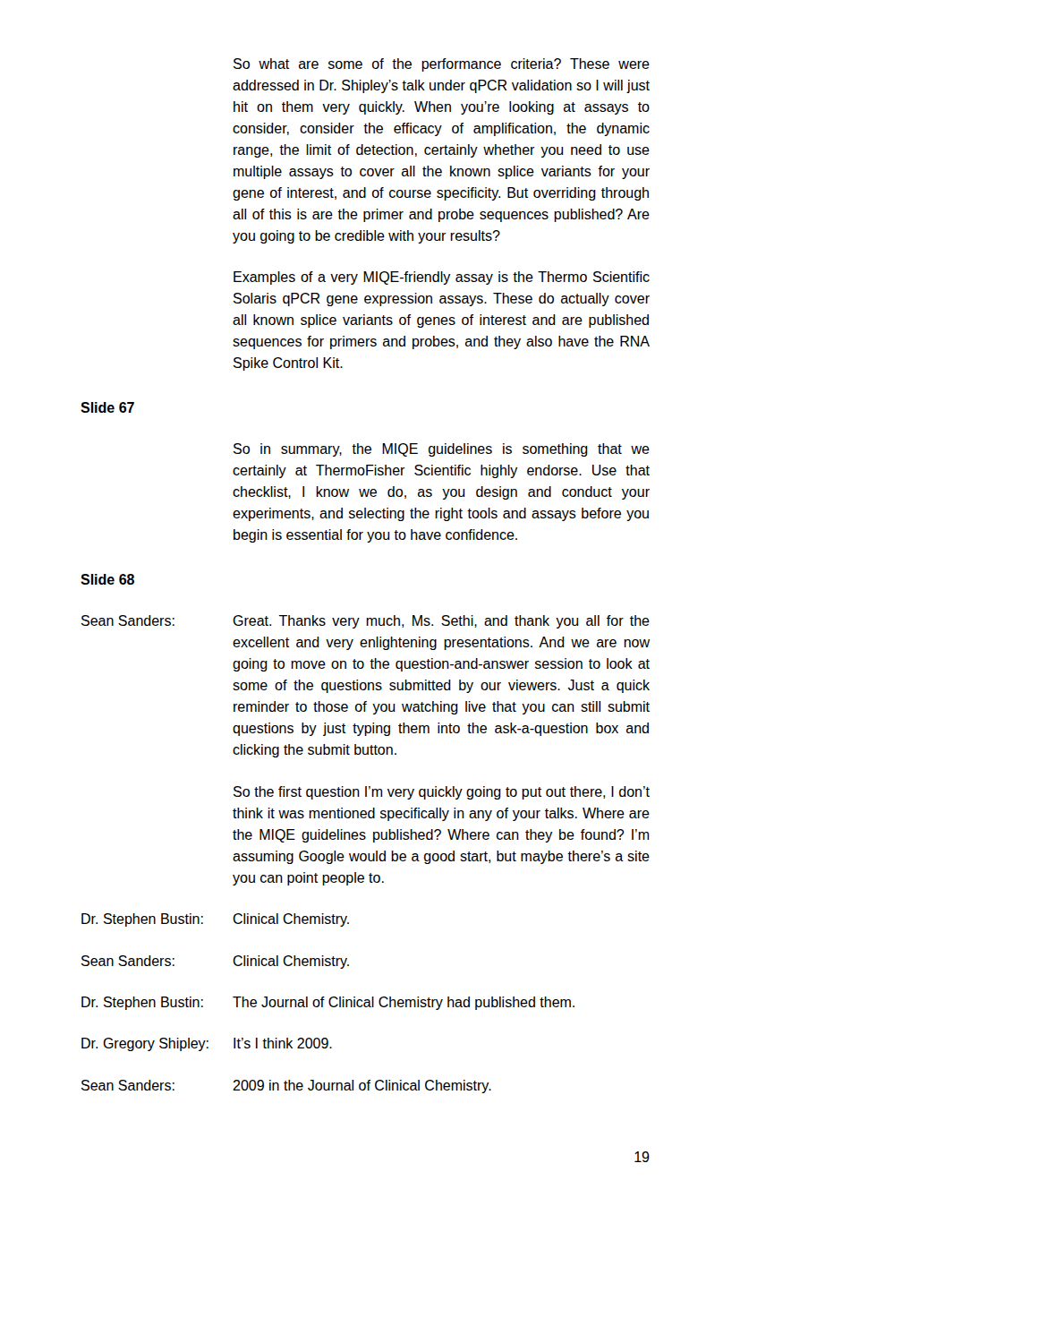So what are some of the performance criteria? These were addressed in Dr. Shipley’s talk under qPCR validation so I will just hit on them very quickly. When you’re looking at assays to consider, consider the efficacy of amplification, the dynamic range, the limit of detection, certainly whether you need to use multiple assays to cover all the known splice variants for your gene of interest, and of course specificity. But overriding through all of this is are the primer and probe sequences published? Are you going to be credible with your results?
Examples of a very MIQE-friendly assay is the Thermo Scientific Solaris qPCR gene expression assays. These do actually cover all known splice variants of genes of interest and are published sequences for primers and probes, and they also have the RNA Spike Control Kit.
Slide 67
So in summary, the MIQE guidelines is something that we certainly at ThermoFisher Scientific highly endorse. Use that checklist, I know we do, as you design and conduct your experiments, and selecting the right tools and assays before you begin is essential for you to have confidence.
Slide 68
Sean Sanders:
Great. Thanks very much, Ms. Sethi, and thank you all for the excellent and very enlightening presentations. And we are now going to move on to the question-and-answer session to look at some of the questions submitted by our viewers. Just a quick reminder to those of you watching live that you can still submit questions by just typing them into the ask-a-question box and clicking the submit button.
So the first question I’m very quickly going to put out there, I don’t think it was mentioned specifically in any of your talks. Where are the MIQE guidelines published? Where can they be found? I’m assuming Google would be a good start, but maybe there’s a site you can point people to.
Dr. Stephen Bustin:
Clinical Chemistry.
Sean Sanders:
Clinical Chemistry.
Dr. Stephen Bustin:
The Journal of Clinical Chemistry had published them.
Dr. Gregory Shipley:
It’s I think 2009.
Sean Sanders:
2009 in the Journal of Clinical Chemistry.
19